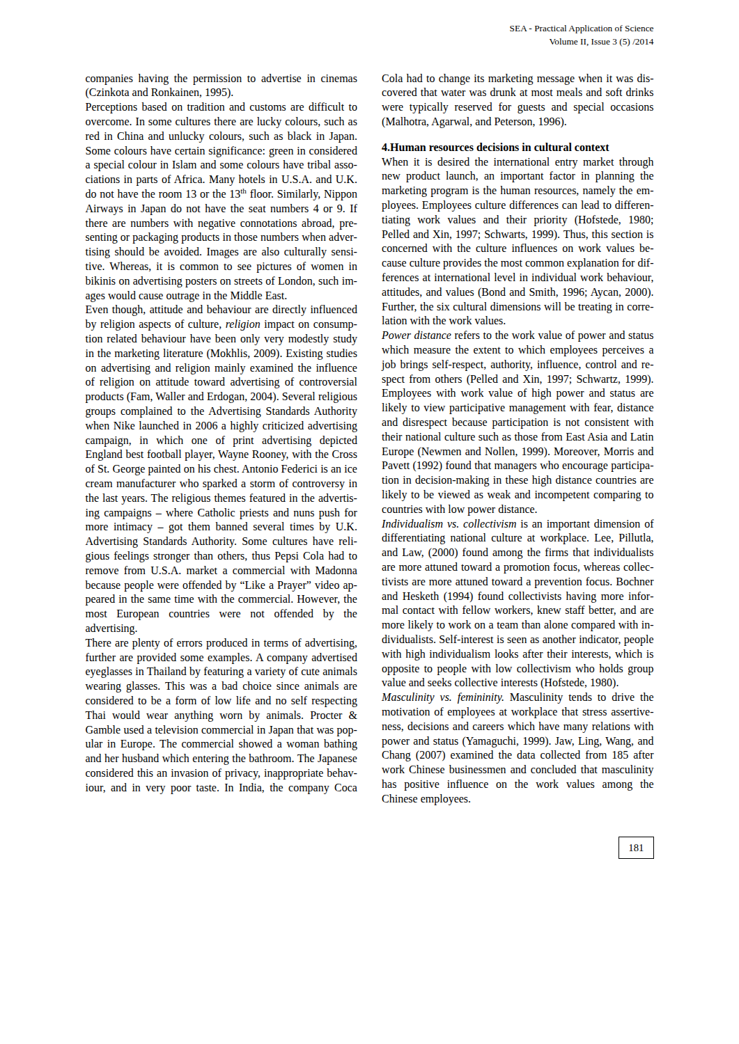SEA - Practical Application of Science
Volume II, Issue 3 (5) /2014
companies having the permission to advertise in cinemas (Czinkota and Ronkainen, 1995).
Perceptions based on tradition and customs are difficult to overcome. In some cultures there are lucky colours, such as red in China and unlucky colours, such as black in Japan. Some colours have certain significance: green in considered a special colour in Islam and some colours have tribal associations in parts of Africa. Many hotels in U.S.A. and U.K. do not have the room 13 or the 13th floor. Similarly, Nippon Airways in Japan do not have the seat numbers 4 or 9. If there are numbers with negative connotations abroad, presenting or packaging products in those numbers when advertising should be avoided. Images are also culturally sensitive. Whereas, it is common to see pictures of women in bikinis on advertising posters on streets of London, such images would cause outrage in the Middle East.
Even though, attitude and behaviour are directly influenced by religion aspects of culture, religion impact on consumption related behaviour have been only very modestly study in the marketing literature (Mokhlis, 2009). Existing studies on advertising and religion mainly examined the influence of religion on attitude toward advertising of controversial products (Fam, Waller and Erdogan, 2004). Several religious groups complained to the Advertising Standards Authority when Nike launched in 2006 a highly criticized advertising campaign, in which one of print advertising depicted England best football player, Wayne Rooney, with the Cross of St. George painted on his chest. Antonio Federici is an ice cream manufacturer who sparked a storm of controversy in the last years. The religious themes featured in the advertising campaigns – where Catholic priests and nuns push for more intimacy – got them banned several times by U.K. Advertising Standards Authority. Some cultures have religious feelings stronger than others, thus Pepsi Cola had to remove from U.S.A. market a commercial with Madonna because people were offended by “Like a Prayer” video appeared in the same time with the commercial. However, the most European countries were not offended by the advertising.
There are plenty of errors produced in terms of advertising, further are provided some examples. A company advertised eyeglasses in Thailand by featuring a variety of cute animals wearing glasses. This was a bad choice since animals are considered to be a form of low life and no self respecting Thai would wear anything worn by animals. Procter & Gamble used a television commercial in Japan that was popular in Europe. The commercial showed a woman bathing and her husband which entering the bathroom. The Japanese considered this an invasion of privacy, inappropriate behaviour, and in very poor taste. In India, the company Coca Cola had to change its marketing message when it was discovered that water was drunk at most meals and soft drinks were typically reserved for guests and special occasions (Malhotra, Agarwal, and Peterson, 1996).
4.Human resources decisions in cultural context
When it is desired the international entry market through new product launch, an important factor in planning the marketing program is the human resources, namely the employees. Employees culture differences can lead to differentiating work values and their priority (Hofstede, 1980; Pelled and Xin, 1997; Schwarts, 1999). Thus, this section is concerned with the culture influences on work values because culture provides the most common explanation for differences at international level in individual work behaviour, attitudes, and values (Bond and Smith, 1996; Aycan, 2000). Further, the six cultural dimensions will be treating in correlation with the work values.
Power distance refers to the work value of power and status which measure the extent to which employees perceives a job brings self-respect, authority, influence, control and respect from others (Pelled and Xin, 1997; Schwartz, 1999). Employees with work value of high power and status are likely to view participative management with fear, distance and disrespect because participation is not consistent with their national culture such as those from East Asia and Latin Europe (Newmen and Nollen, 1999). Moreover, Morris and Pavett (1992) found that managers who encourage participation in decision-making in these high distance countries are likely to be viewed as weak and incompetent comparing to countries with low power distance.
Individualism vs. collectivism is an important dimension of differentiating national culture at workplace. Lee, Pillutla, and Law, (2000) found among the firms that individualists are more attuned toward a promotion focus, whereas collectivists are more attuned toward a prevention focus. Bochner and Hesketh (1994) found collectivists having more informal contact with fellow workers, knew staff better, and are more likely to work on a team than alone compared with individualists. Self-interest is seen as another indicator, people with high individualism looks after their interests, which is opposite to people with low collectivism who holds group value and seeks collective interests (Hofstede, 1980).
Masculinity vs. femininity. Masculinity tends to drive the motivation of employees at workplace that stress assertiveness, decisions and careers which have many relations with power and status (Yamaguchi, 1999). Jaw, Ling, Wang, and Chang (2007) examined the data collected from 185 after work Chinese businessmen and concluded that masculinity has positive influence on the work values among the Chinese employees.
181